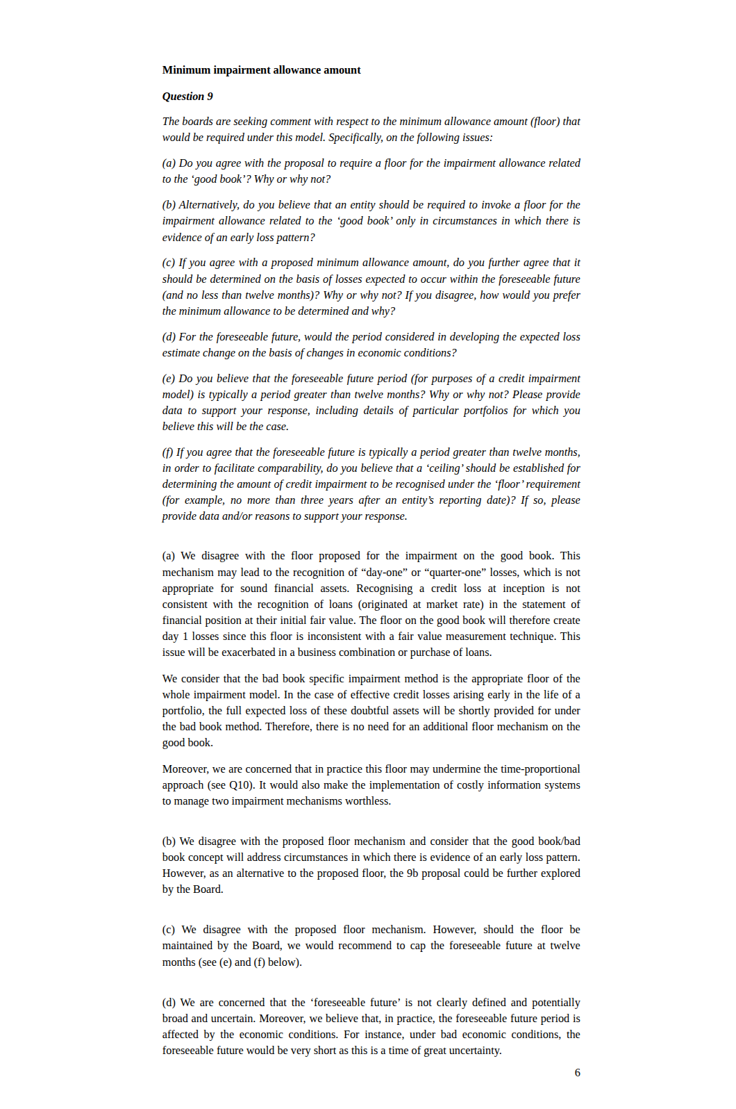Minimum impairment allowance amount
Question 9
The boards are seeking comment with respect to the minimum allowance amount (floor) that would be required under this model. Specifically, on the following issues:
(a) Do you agree with the proposal to require a floor for the impairment allowance related to the ‘good book’? Why or why not?
(b) Alternatively, do you believe that an entity should be required to invoke a floor for the impairment allowance related to the ‘good book’ only in circumstances in which there is evidence of an early loss pattern?
(c) If you agree with a proposed minimum allowance amount, do you further agree that it should be determined on the basis of losses expected to occur within the foreseeable future (and no less than twelve months)? Why or why not? If you disagree, how would you prefer the minimum allowance to be determined and why?
(d) For the foreseeable future, would the period considered in developing the expected loss estimate change on the basis of changes in economic conditions?
(e) Do you believe that the foreseeable future period (for purposes of a credit impairment model) is typically a period greater than twelve months? Why or why not? Please provide data to support your response, including details of particular portfolios for which you believe this will be the case.
(f) If you agree that the foreseeable future is typically a period greater than twelve months, in order to facilitate comparability, do you believe that a ‘ceiling’ should be established for determining the amount of credit impairment to be recognised under the ‘floor’ requirement (for example, no more than three years after an entity’s reporting date)? If so, please provide data and/or reasons to support your response.
(a) We disagree with the floor proposed for the impairment on the good book. This mechanism may lead to the recognition of “day-one” or “quarter-one” losses, which is not appropriate for sound financial assets. Recognising a credit loss at inception is not consistent with the recognition of loans (originated at market rate) in the statement of financial position at their initial fair value. The floor on the good book will therefore create day 1 losses since this floor is inconsistent with a fair value measurement technique. This issue will be exacerbated in a business combination or purchase of loans.
We consider that the bad book specific impairment method is the appropriate floor of the whole impairment model. In the case of effective credit losses arising early in the life of a portfolio, the full expected loss of these doubtful assets will be shortly provided for under the bad book method. Therefore, there is no need for an additional floor mechanism on the good book.
Moreover, we are concerned that in practice this floor may undermine the time-proportional approach (see Q10). It would also make the implementation of costly information systems to manage two impairment mechanisms worthless.
(b) We disagree with the proposed floor mechanism and consider that the good book/bad book concept will address circumstances in which there is evidence of an early loss pattern. However, as an alternative to the proposed floor, the 9b proposal could be further explored by the Board.
(c) We disagree with the proposed floor mechanism. However, should the floor be maintained by the Board, we would recommend to cap the foreseeable future at twelve months (see (e) and (f) below).
(d) We are concerned that the ‘foreseeable future’ is not clearly defined and potentially broad and uncertain. Moreover, we believe that, in practice, the foreseeable future period is affected by the economic conditions. For instance, under bad economic conditions, the foreseeable future would be very short as this is a time of great uncertainty.
6